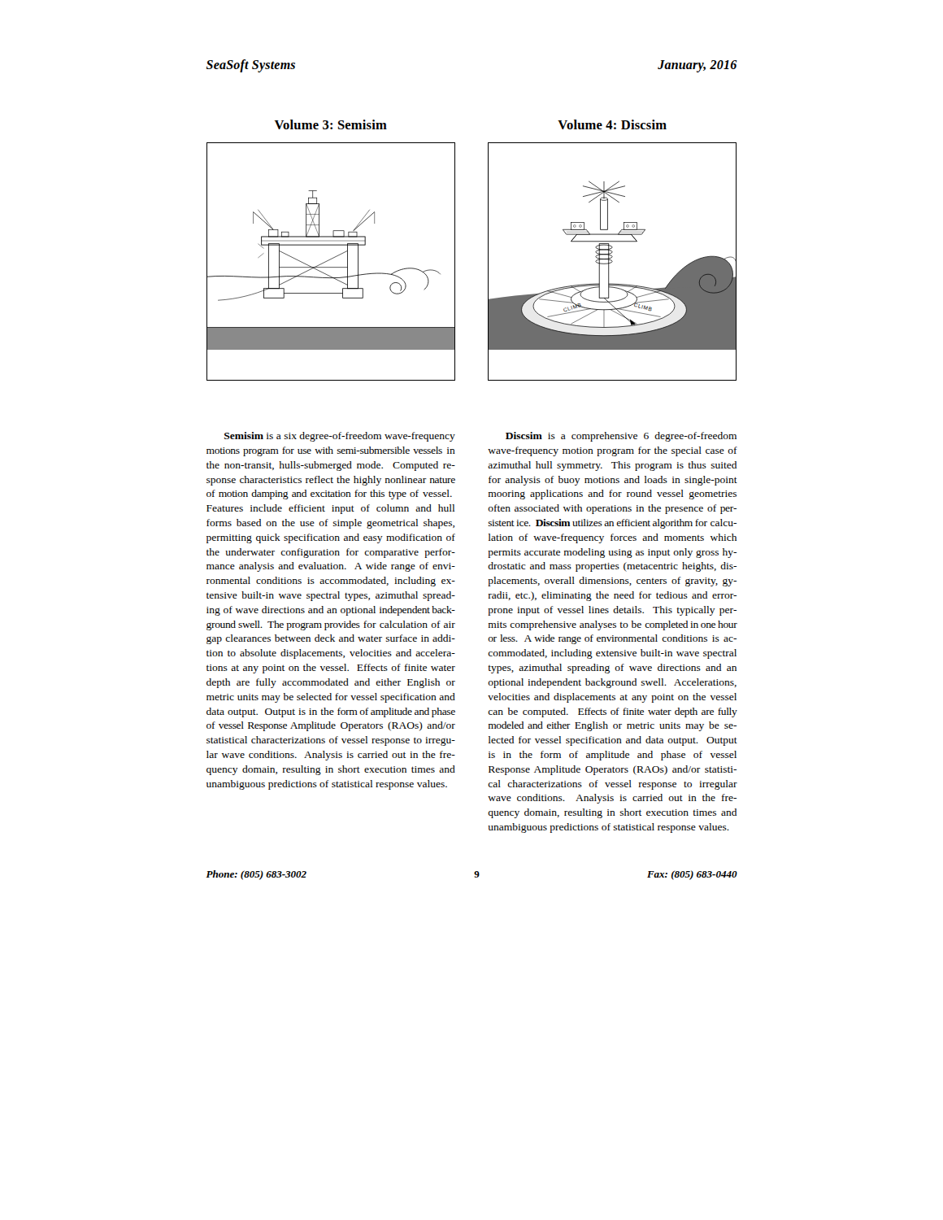SeaSoft Systems January, 2016
Volume 3: Semisim
Volume 4: Discsim
CLIMB CLIMB
Semisim is a six degree-of-freedom wave-frequency motions program for use with semi-submersible vessels in the non-transit, hulls-submerged mode. Computed response characteristics reflect the highly nonlinear nature of motion damping and excitation for this type of vessel. Features include efficient input of column and hull forms based on the use of simple geometrical shapes, permitting quick specification and easy modification of the underwater configuration for comparative performance analysis and evaluation. A wide range of environmental conditions is accommodated, including extensive built-in wave spectral types, azimuthal spreading of wave directions and an optional independent background swell. The program provides for calculation of air gap clearances between deck and water surface in addition to absolute displacements, velocities and accelerations at any point on the vessel. Effects of finite water depth are fully accommodated and either English or metric units may be selected for vessel specification and data output. Output is in the form of amplitude and phase of vessel Response Amplitude Operators (RAOs) and/or statistical characterizations of vessel response to irregular wave conditions. Analysis is carried out in the frequency domain, resulting in short execution times and unambiguous predictions of statistical response values.
Discsim is a comprehensive 6 degree-of-freedom wave-frequency motion program for the special case of azimuthal hull symmetry. This program is thus suited for analysis of buoy motions and loads in single-point mooring applications and for round vessel geometries often associated with operations in the presence of persistent ice. Discsim utilizes an efficient algorithm for calculation of wave-frequency forces and moments which permits accurate modeling using as input only gross hydrostatic and mass properties (metacentric heights, displacements, overall dimensions, centers of gravity, gyradii, etc.), eliminating the need for tedious and error-prone input of vessel lines details. This typically permits comprehensive analyses to be completed in one hour or less. A wide range of environmental conditions is accommodated, including extensive built-in wave spectral types, azimuthal spreading of wave directions and an optional independent background swell. Accelerations, velocities and displacements at any point on the vessel can be computed. Effects of finite water depth are fully modeled and either English or metric units may be selected for vessel specification and data output. Output is in the form of amplitude and phase of vessel Response Amplitude Operators (RAOs) and/or statistical characterizations of vessel response to irregular wave conditions. Analysis is carried out in the frequency domain, resulting in short execution times and unambiguous predictions of statistical response values.
Phone: (805) 683-3002 9 Fax: (805) 683-0440